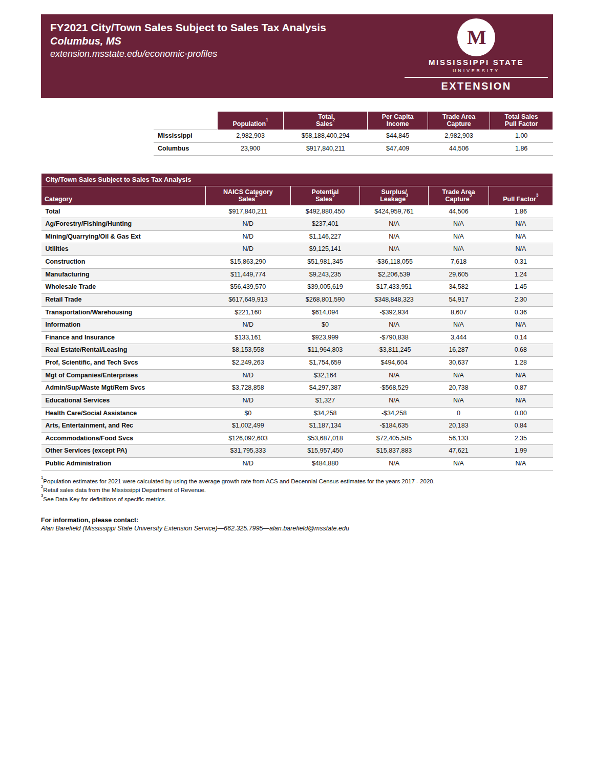FY2021 City/Town Sales Subject to Sales Tax Analysis
Columbus, MS
extension.msstate.edu/economic-profiles
M
Mississippi State
University
Extension
| | Population 1 | Total Sales 2 | Per Capita Income | Trade Area Capture | Total Sales Pull Factor |
| --- | --- | --- | --- | --- | --- |
| Mississippi | 2,982,903 | $58,188,400,294 | $44,845 | 2,982,903 | 1.00 |
| Columbus | 23,900 | $917,840,211 | $47,409 | 44,506 | 1.86 |
| City/Town Sales Subject to Sales Tax Analysis |
| --- |
| Category | NAICS Category Sales 2 | Potential Sales 3 | Surplus/ Leakage 3 | Trade Area Capture 3 | Pull Factor 3 |
| Total | $917,840,211 | $492,880,450 | $424,959,761 | 44,506 | 1.86 |
| Ag/Forestry/Fishing/Hunting | N/D | $237,401 | N/A | N/A | N/A |
| Mining/Quarrying/Oil & Gas Ext | N/D | $1,146,227 | N/A | N/A | N/A |
| Utilities | N/D | $9,125,141 | N/A | N/A | N/A |
| Construction | $15,863,290 | $51,981,345 | -$36,118,055 | 7,618 | 0.31 |
| Manufacturing | $11,449,774 | $9,243,235 | $2,206,539 | 29,605 | 1.24 |
| Wholesale Trade | $56,439,570 | $39,005,619 | $17,433,951 | 34,582 | 1.45 |
| Retail Trade | $617,649,913 | $268,801,590 | $348,848,323 | 54,917 | 2.30 |
| Transportation/Warehousing | $221,160 | $614,094 | -$392,934 | 8,607 | 0.36 |
| Information | N/D | $0 | N/A | N/A | N/A |
| Finance and Insurance | $133,161 | $923,999 | -$790,838 | 3,444 | 0.14 |
| Real Estate/Rental/Leasing | $8,153,558 | $11,964,803 | -$3,811,245 | 16,287 | 0.68 |
| Prof, Scientific, and Tech Svcs | $2,249,263 | $1,754,659 | $494,604 | 30,637 | 1.28 |
| Mgt of Companies/Enterprises | N/D | $32,164 | N/A | N/A | N/A |
| Admin/Sup/Waste Mgt/Rem Svcs | $3,728,858 | $4,297,387 | -$568,529 | 20,738 | 0.87 |
| Educational Services | N/D | $1,327 | N/A | N/A | N/A |
| Health Care/Social Assistance | $0 | $34,258 | -$34,258 | 0 | 0.00 |
| Arts, Entertainment, and Rec | $1,002,499 | $1,187,134 | -$184,635 | 20,183 | 0.84 |
| Accommodations/Food Svcs | $126,092,603 | $53,687,018 | $72,405,585 | 56,133 | 2.35 |
| Other Services (except PA) | $31,795,333 | $15,957,450 | $15,837,883 | 47,621 | 1.99 |
| Public Administration | N/D | $484,880 | N/A | N/A | N/A |
1Population estimates for 2021 were calculated by using the average growth rate from ACS and Decennial Census estimates for the years 2017 - 2020.
2Retail sales data from the Mississippi Department of Revenue.
3See Data Key for definitions of specific metrics.
For information, please contact:
Alan Barefield (Mississippi State University Extension Service)—662.325.7995—alan.barefield@msstate.edu